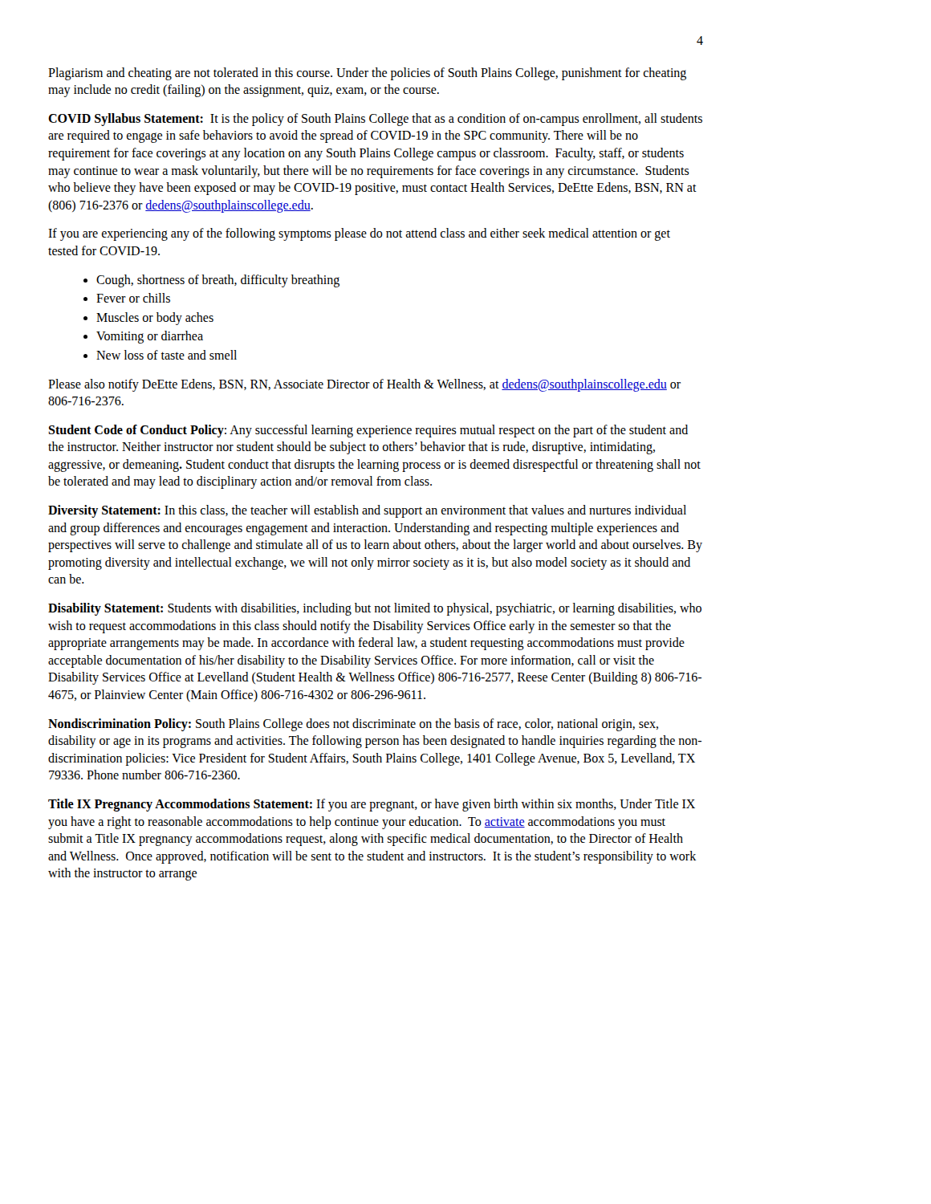4
Plagiarism and cheating are not tolerated in this course. Under the policies of South Plains College, punishment for cheating may include no credit (failing) on the assignment, quiz, exam, or the course.
COVID Syllabus Statement: It is the policy of South Plains College that as a condition of on-campus enrollment, all students are required to engage in safe behaviors to avoid the spread of COVID-19 in the SPC community. There will be no requirement for face coverings at any location on any South Plains College campus or classroom. Faculty, staff, or students may continue to wear a mask voluntarily, but there will be no requirements for face coverings in any circumstance. Students who believe they have been exposed or may be COVID-19 positive, must contact Health Services, DeEtte Edens, BSN, RN at (806) 716-2376 or dedens@southplainscollege.edu.
If you are experiencing any of the following symptoms please do not attend class and either seek medical attention or get tested for COVID-19.
Cough, shortness of breath, difficulty breathing
Fever or chills
Muscles or body aches
Vomiting or diarrhea
New loss of taste and smell
Please also notify DeEtte Edens, BSN, RN, Associate Director of Health & Wellness, at dedens@southplainscollege.edu or 806-716-2376.
Student Code of Conduct Policy: Any successful learning experience requires mutual respect on the part of the student and the instructor. Neither instructor nor student should be subject to others’ behavior that is rude, disruptive, intimidating, aggressive, or demeaning. Student conduct that disrupts the learning process or is deemed disrespectful or threatening shall not be tolerated and may lead to disciplinary action and/or removal from class.
Diversity Statement: In this class, the teacher will establish and support an environment that values and nurtures individual and group differences and encourages engagement and interaction. Understanding and respecting multiple experiences and perspectives will serve to challenge and stimulate all of us to learn about others, about the larger world and about ourselves. By promoting diversity and intellectual exchange, we will not only mirror society as it is, but also model society as it should and can be.
Disability Statement: Students with disabilities, including but not limited to physical, psychiatric, or learning disabilities, who wish to request accommodations in this class should notify the Disability Services Office early in the semester so that the appropriate arrangements may be made. In accordance with federal law, a student requesting accommodations must provide acceptable documentation of his/her disability to the Disability Services Office. For more information, call or visit the Disability Services Office at Levelland (Student Health & Wellness Office) 806-716-2577, Reese Center (Building 8) 806-716-4675, or Plainview Center (Main Office) 806-716-4302 or 806-296-9611.
Nondiscrimination Policy: South Plains College does not discriminate on the basis of race, color, national origin, sex, disability or age in its programs and activities. The following person has been designated to handle inquiries regarding the non-discrimination policies: Vice President for Student Affairs, South Plains College, 1401 College Avenue, Box 5, Levelland, TX 79336. Phone number 806-716-2360.
Title IX Pregnancy Accommodations Statement: If you are pregnant, or have given birth within six months, Under Title IX you have a right to reasonable accommodations to help continue your education. To activate accommodations you must submit a Title IX pregnancy accommodations request, along with specific medical documentation, to the Director of Health and Wellness. Once approved, notification will be sent to the student and instructors. It is the student’s responsibility to work with the instructor to arrange